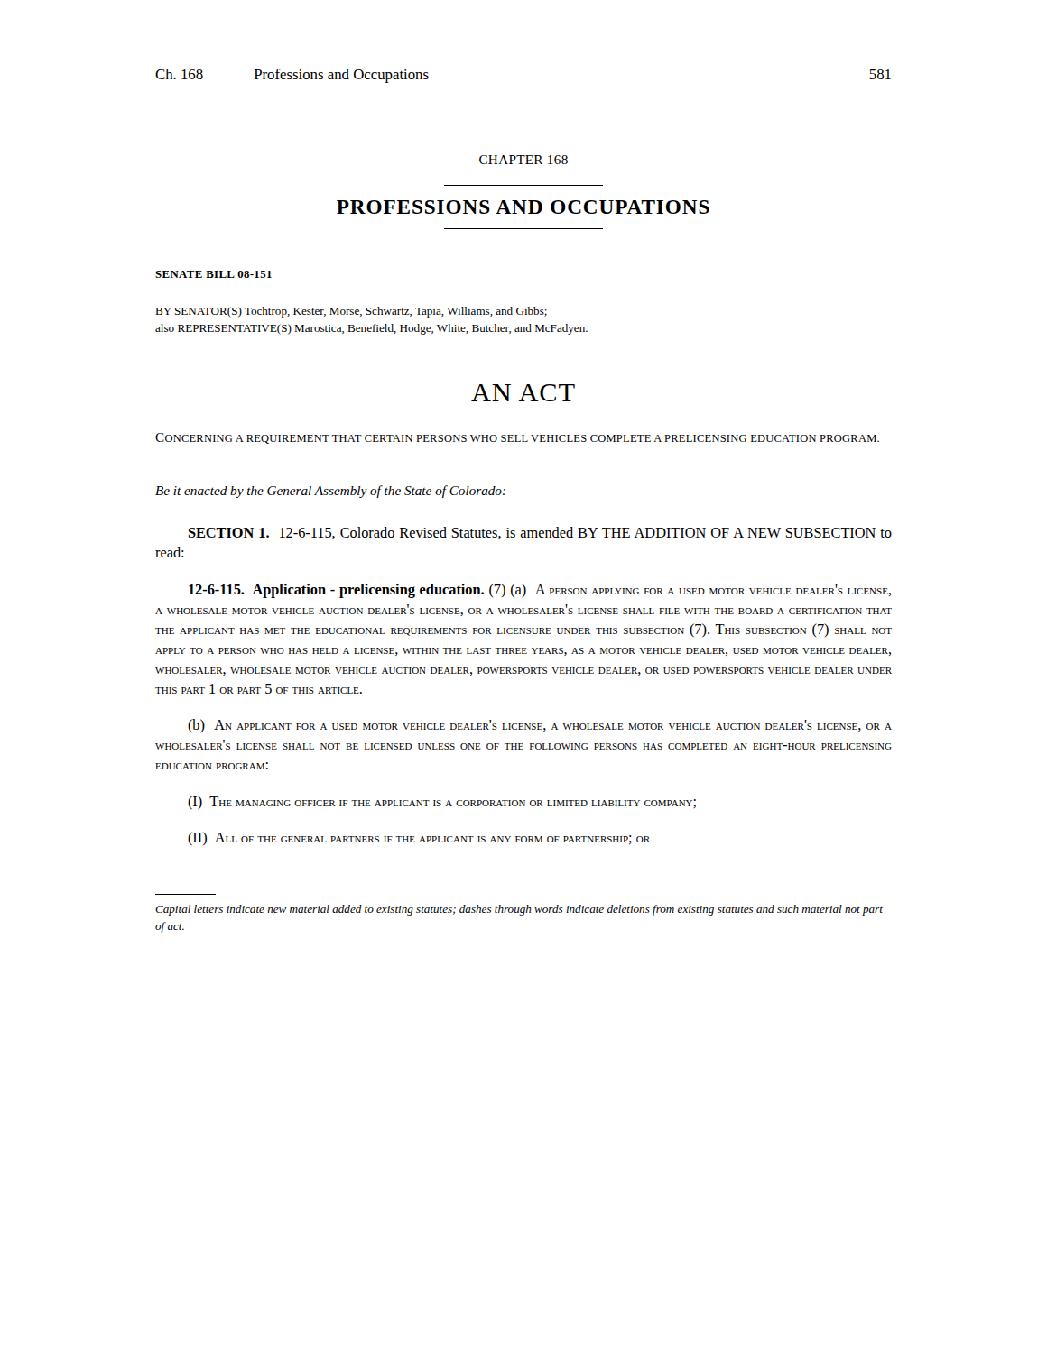Ch. 168 Professions and Occupations 581
CHAPTER 168
PROFESSIONS AND OCCUPATIONS
SENATE BILL 08-151
BY SENATOR(S) Tochtrop, Kester, Morse, Schwartz, Tapia, Williams, and Gibbs;
also REPRESENTATIVE(S) Marostica, Benefield, Hodge, White, Butcher, and McFadyen.
AN ACT
CONCERNING A REQUIREMENT THAT CERTAIN PERSONS WHO SELL VEHICLES COMPLETE A PRELICENSING EDUCATION PROGRAM.
Be it enacted by the General Assembly of the State of Colorado:
SECTION 1. 12-6-115, Colorado Revised Statutes, is amended BY THE ADDITION OF A NEW SUBSECTION to read:
12-6-115. Application - prelicensing education. (7) (a) A person applying for a used motor vehicle dealer's license, a wholesale motor vehicle auction dealer's license, or a wholesaler's license shall file with the board a certification that the applicant has met the educational requirements for licensure under this subsection (7). This subsection (7) shall not apply to a person who has held a license, within the last three years, as a motor vehicle dealer, used motor vehicle dealer, wholesaler, wholesale motor vehicle auction dealer, powersports vehicle dealer, or used powersports vehicle dealer under this part 1 or part 5 of this article.
(b) An applicant for a used motor vehicle dealer's license, a wholesale motor vehicle auction dealer's license, or a wholesaler's license shall not be licensed unless one of the following persons has completed an eight-hour prelicensing education program:
(I) The managing officer if the applicant is a corporation or limited liability company;
(II) All of the general partners if the applicant is any form of partnership; or
Capital letters indicate new material added to existing statutes; dashes through words indicate deletions from existing statutes and such material not part of act.